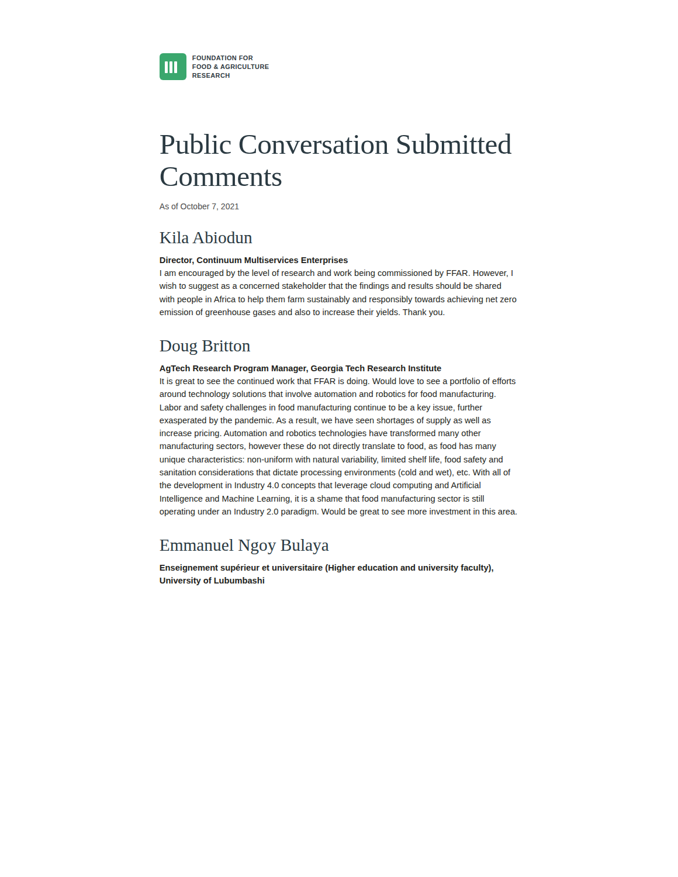Foundation for
Food & Agriculture
Research
Public Conversation Submitted Comments
As of October 7, 2021
Kila Abiodun
Director, Continuum Multiservices Enterprises
I am encouraged by the level of research and work being commissioned by FFAR. However, I wish to suggest as a concerned stakeholder that the findings and results should be shared with people in Africa to help them farm sustainably and responsibly towards achieving net zero emission of greenhouse gases and also to increase their yields. Thank you.
Doug Britton
AgTech Research Program Manager, Georgia Tech Research Institute
It is great to see the continued work that FFAR is doing. Would love to see a portfolio of efforts around technology solutions that involve automation and robotics for food manufacturing. Labor and safety challenges in food manufacturing continue to be a key issue, further exasperated by the pandemic. As a result, we have seen shortages of supply as well as increase pricing. Automation and robotics technologies have transformed many other manufacturing sectors, however these do not directly translate to food, as food has many unique characteristics: non-uniform with natural variability, limited shelf life, food safety and sanitation considerations that dictate processing environments (cold and wet), etc. With all of the development in Industry 4.0 concepts that leverage cloud computing and Artificial Intelligence and Machine Learning, it is a shame that food manufacturing sector is still operating under an Industry 2.0 paradigm. Would be great to see more investment in this area.
Emmanuel Ngoy Bulaya
Enseignement supérieur et universitaire (Higher education and university faculty), University of Lubumbashi